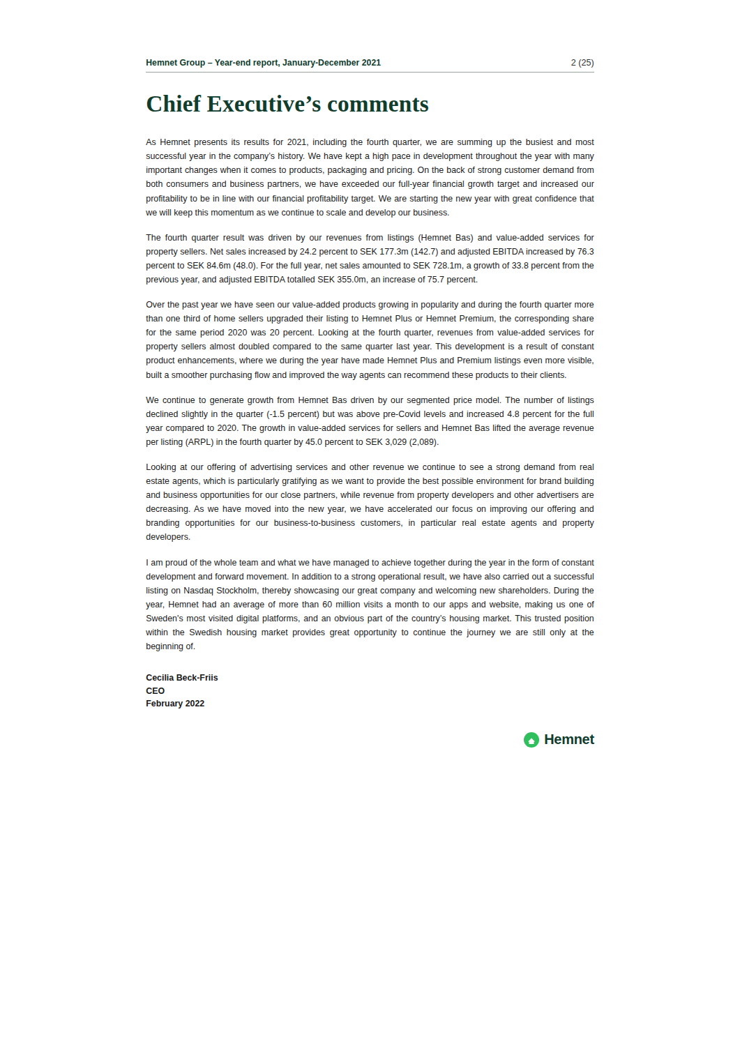Hemnet Group – Year-end report, January-December 2021 2 (25)
Chief Executive’s comments
As Hemnet presents its results for 2021, including the fourth quarter, we are summing up the busiest and most successful year in the company’s history. We have kept a high pace in development throughout the year with many important changes when it comes to products, packaging and pricing. On the back of strong customer demand from both consumers and business partners, we have exceeded our full-year financial growth target and increased our profitability to be in line with our financial profitability target. We are starting the new year with great confidence that we will keep this momentum as we continue to scale and develop our business.
The fourth quarter result was driven by our revenues from listings (Hemnet Bas) and value-added services for property sellers. Net sales increased by 24.2 percent to SEK 177.3m (142.7) and adjusted EBITDA increased by 76.3 percent to SEK 84.6m (48.0). For the full year, net sales amounted to SEK 728.1m, a growth of 33.8 percent from the previous year, and adjusted EBITDA totalled SEK 355.0m, an increase of 75.7 percent.
Over the past year we have seen our value-added products growing in popularity and during the fourth quarter more than one third of home sellers upgraded their listing to Hemnet Plus or Hemnet Premium, the corresponding share for the same period 2020 was 20 percent. Looking at the fourth quarter, revenues from value-added services for property sellers almost doubled compared to the same quarter last year. This development is a result of constant product enhancements, where we during the year have made Hemnet Plus and Premium listings even more visible, built a smoother purchasing flow and improved the way agents can recommend these products to their clients.
We continue to generate growth from Hemnet Bas driven by our segmented price model. The number of listings declined slightly in the quarter (-1.5 percent) but was above pre-Covid levels and increased 4.8 percent for the full year compared to 2020. The growth in value-added services for sellers and Hemnet Bas lifted the average revenue per listing (ARPL) in the fourth quarter by 45.0 percent to SEK 3,029 (2,089).
Looking at our offering of advertising services and other revenue we continue to see a strong demand from real estate agents, which is particularly gratifying as we want to provide the best possible environment for brand building and business opportunities for our close partners, while revenue from property developers and other advertisers are decreasing. As we have moved into the new year, we have accelerated our focus on improving our offering and branding opportunities for our business-to-business customers, in particular real estate agents and property developers.
I am proud of the whole team and what we have managed to achieve together during the year in the form of constant development and forward movement. In addition to a strong operational result, we have also carried out a successful listing on Nasdaq Stockholm, thereby showcasing our great company and welcoming new shareholders. During the year, Hemnet had an average of more than 60 million visits a month to our apps and website, making us one of Sweden's most visited digital platforms, and an obvious part of the country’s housing market. This trusted position within the Swedish housing market provides great opportunity to continue the journey we are still only at the beginning of.
Cecilia Beck-Friis
CEO
February 2022
Hemnet